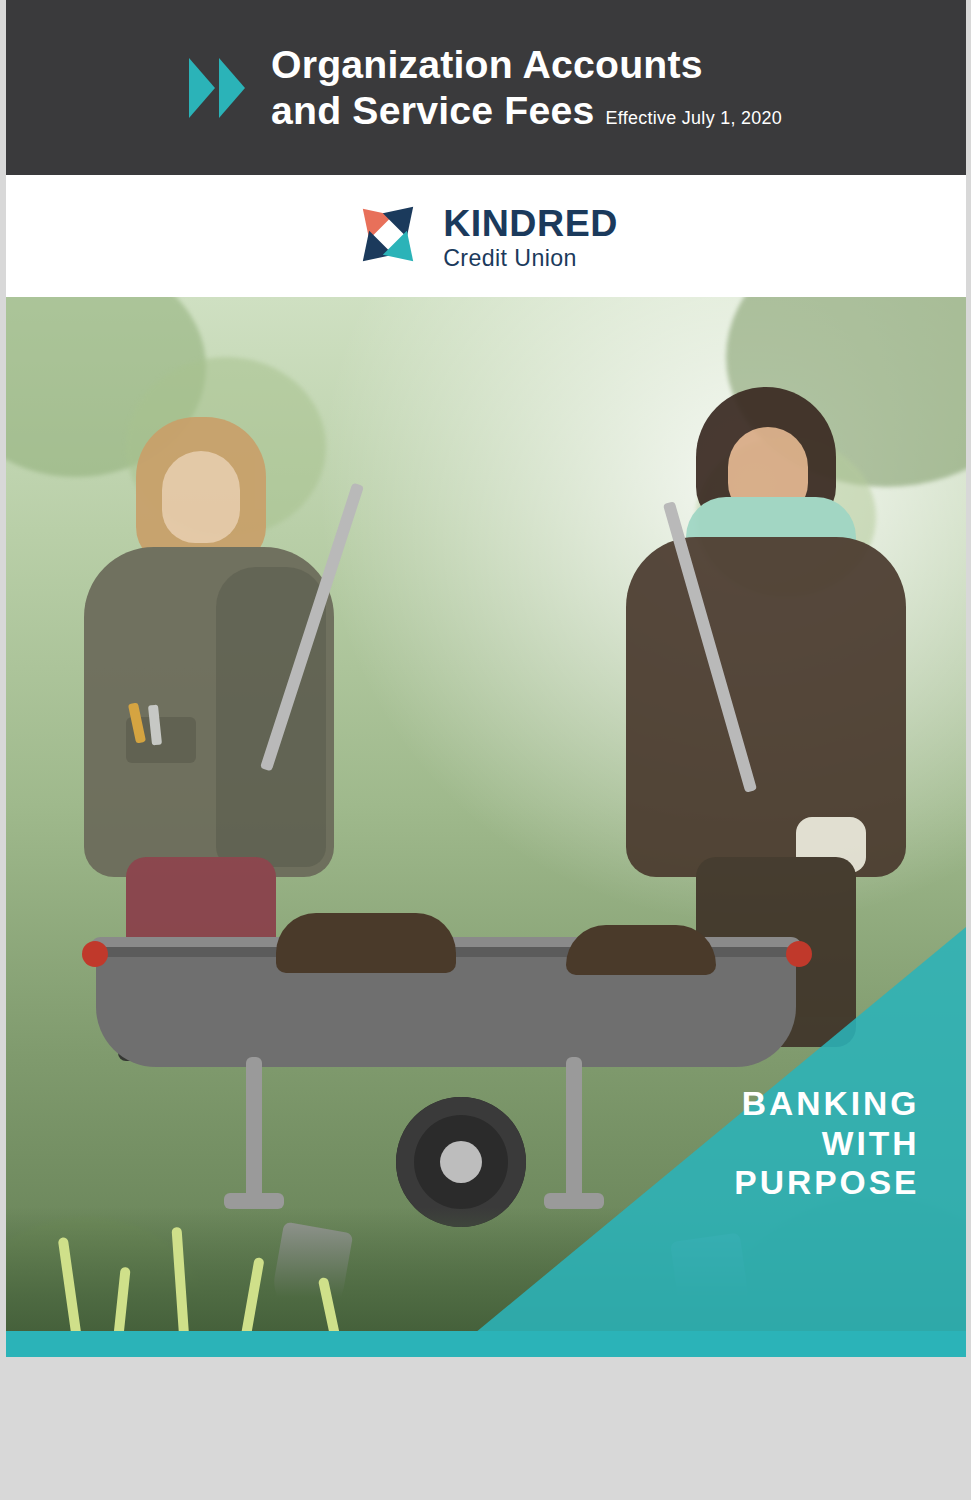Organization Accounts
and Service Fees Effective July 1, 2020
KINDRED Credit Union
Banking with Purpose